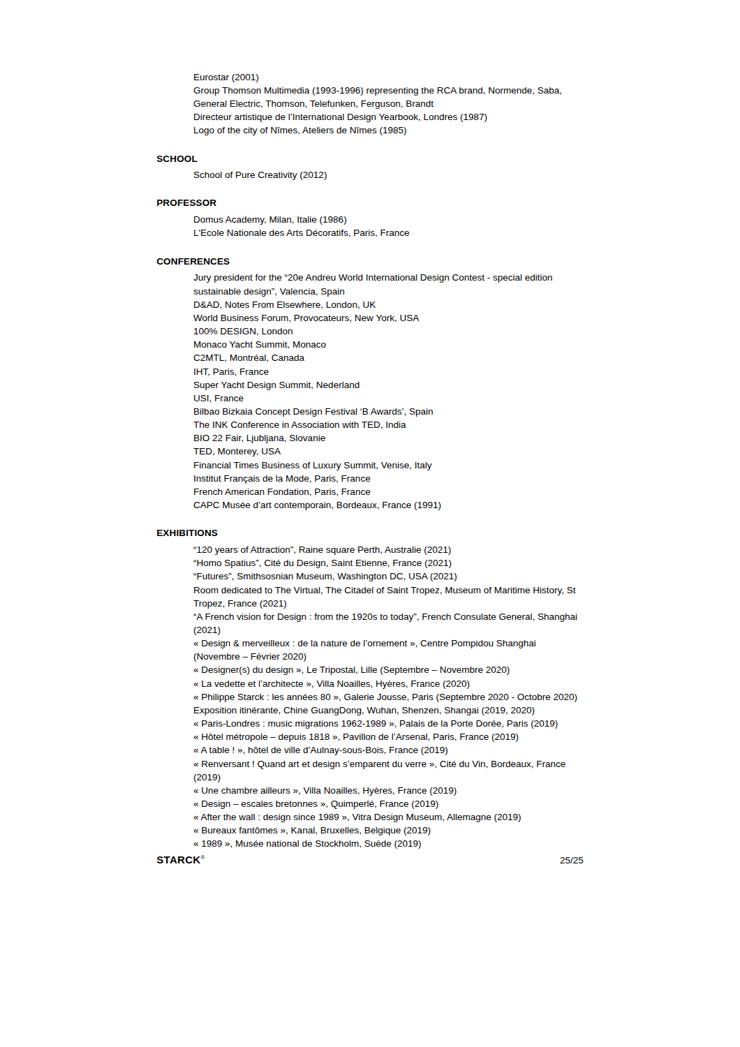Eurostar (2001)
Group Thomson Multimedia (1993-1996) representing the RCA brand, Normende, Saba, General Electric, Thomson, Telefunken, Ferguson, Brandt
Directeur artistique de l’International Design Yearbook, Londres (1987)
Logo of the city of Nîmes, Ateliers de Nîmes (1985)
SCHOOL
School of Pure Creativity (2012)
PROFESSOR
Domus Academy, Milan, Italie (1986)
L'Ecole Nationale des Arts Décoratifs, Paris, France
CONFERENCES
Jury president for the “20e Andreu World International Design Contest - special edition sustainable design”, Valencia, Spain
D&AD, Notes From Elsewhere, London, UK
World Business Forum, Provocateurs, New York, USA
100% DESIGN, London
Monaco Yacht Summit, Monaco
C2MTL, Montréal, Canada
IHT, Paris, France
Super Yacht Design Summit, Nederland
USI, France
Bilbao Bizkaia Concept Design Festival ‘B Awards’, Spain
The INK Conference in Association with TED, India
BIO 22 Fair, Ljubljana, Slovanie
TED, Monterey, USA
Financial Times Business of Luxury Summit, Venise, Italy
Institut Français de la Mode, Paris, France
French American Fondation, Paris, France
CAPC Musée d’art contemporain, Bordeaux, France (1991)
EXHIBITIONS
“120 years of Attraction”, Raine square Perth, Australie (2021)
“Homo Spatius”, Cité du Design, Saint Etienne, France (2021)
“Futures”, Smithsosnian Museum, Washington DC, USA (2021)
Room dedicated to The Virtual, The Citadel of Saint Tropez, Museum of Maritime History, St Tropez, France (2021)
“A French vision for Design : from the 1920s to today”, French Consulate General, Shanghai (2021)
« Design & merveilleux : de la nature de l’ornement », Centre Pompidou Shanghai (Novembre – Février 2020)
« Designer(s) du design », Le Tripostal, Lille (Septembre – Novembre 2020)
« La vedette et l’architecte », Villa Noailles, Hyères, France (2020)
« Philippe Starck : les années 80 », Galerie Jousse, Paris (Septembre 2020 - Octobre 2020)
Exposition itinérante, Chine GuangDong, Wuhan, Shenzen, Shangai (2019, 2020)
« Paris-Londres : music migrations 1962-1989 », Palais de la Porte Dorée, Paris (2019)
« Hôtel métropole – depuis 1818 », Pavillon de l’Arsenal, Paris, France (2019)
« A table ! », hôtel de ville d’Aulnay-sous-Bois, France (2019)
« Renversant ! Quand art et design s’emparent du verre », Cité du Vin, Bordeaux, France (2019)
« Une chambre ailleurs », Villa Noailles, Hyères, France (2019)
« Design – escales bretonnes », Quimperlé, France (2019)
« After the wall : design since 1989 », Vitra Design Museum, Allemagne (2019)
« Bureaux fantômes », Kanal, Bruxelles, Belgique (2019)
« 1989 », Musée national de Stockholm, Suède (2019)
STARCK® 25/25